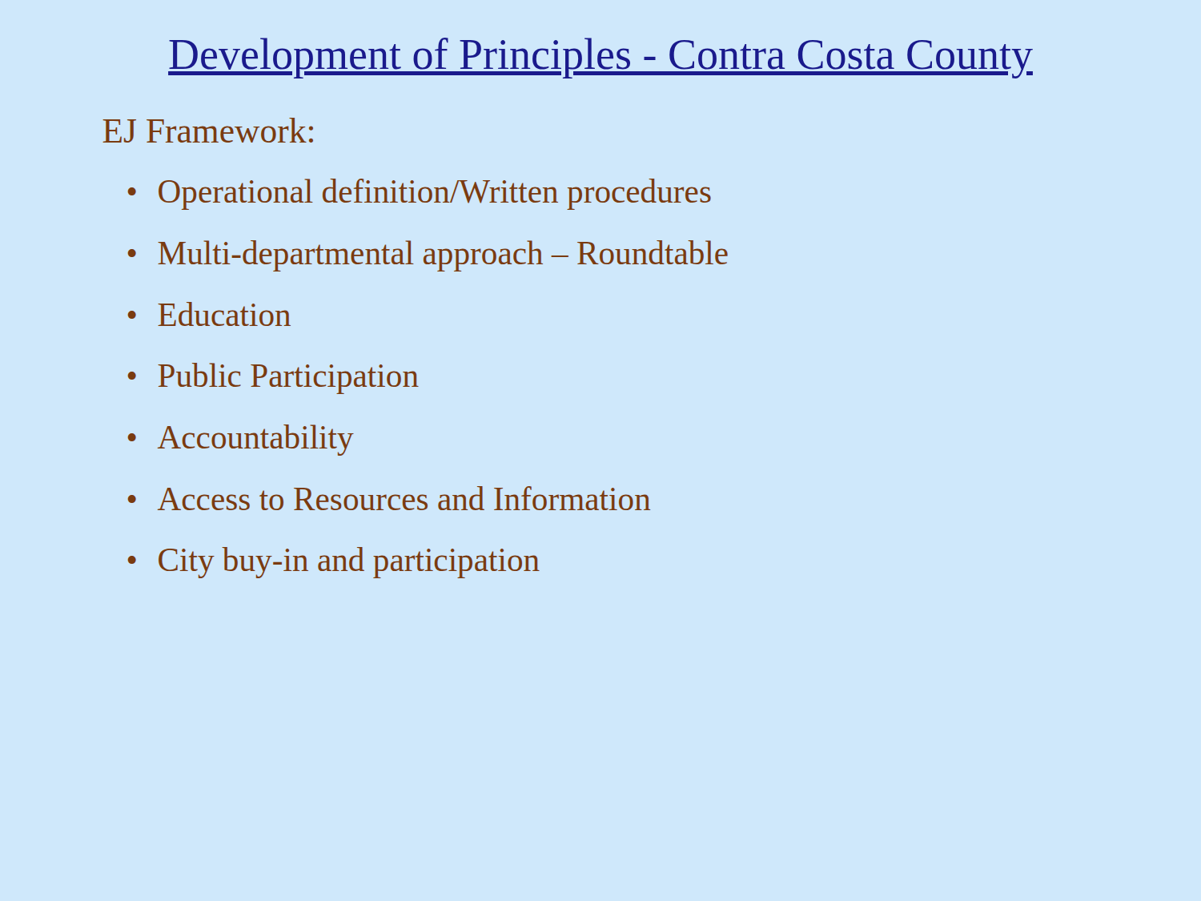Development of Principles - Contra Costa County
EJ Framework:
Operational definition/Written procedures
Multi-departmental approach – Roundtable
Education
Public Participation
Accountability
Access to Resources and Information
City buy-in and participation